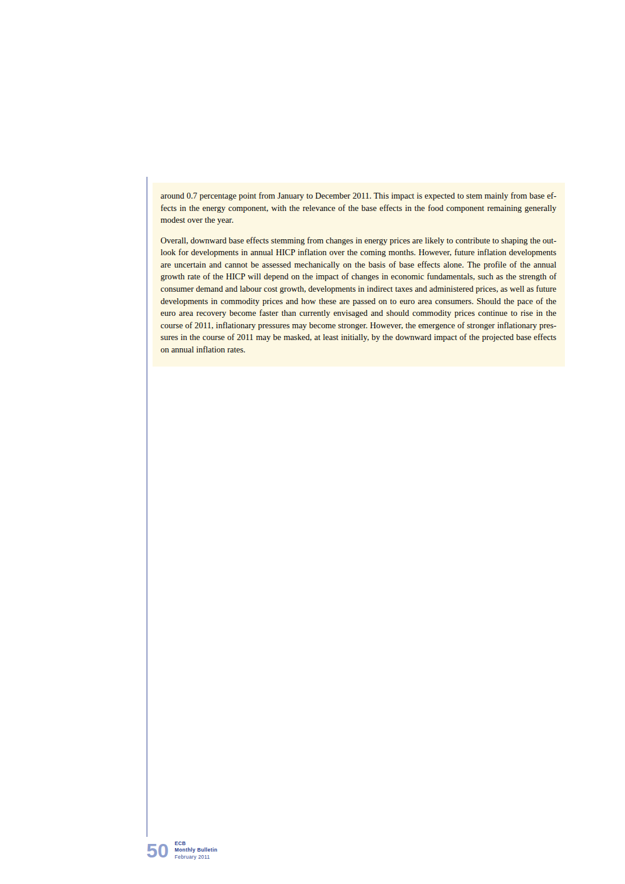around 0.7 percentage point from January to December 2011. This impact is expected to stem mainly from base effects in the energy component, with the relevance of the base effects in the food component remaining generally modest over the year.
Overall, downward base effects stemming from changes in energy prices are likely to contribute to shaping the outlook for developments in annual HICP inflation over the coming months. However, future inflation developments are uncertain and cannot be assessed mechanically on the basis of base effects alone. The profile of the annual growth rate of the HICP will depend on the impact of changes in economic fundamentals, such as the strength of consumer demand and labour cost growth, developments in indirect taxes and administered prices, as well as future developments in commodity prices and how these are passed on to euro area consumers. Should the pace of the euro area recovery become faster than currently envisaged and should commodity prices continue to rise in the course of 2011, inflationary pressures may become stronger. However, the emergence of stronger inflationary pressures in the course of 2011 may be masked, at least initially, by the downward impact of the projected base effects on annual inflation rates.
50
ECB
Monthly Bulletin
February 2011